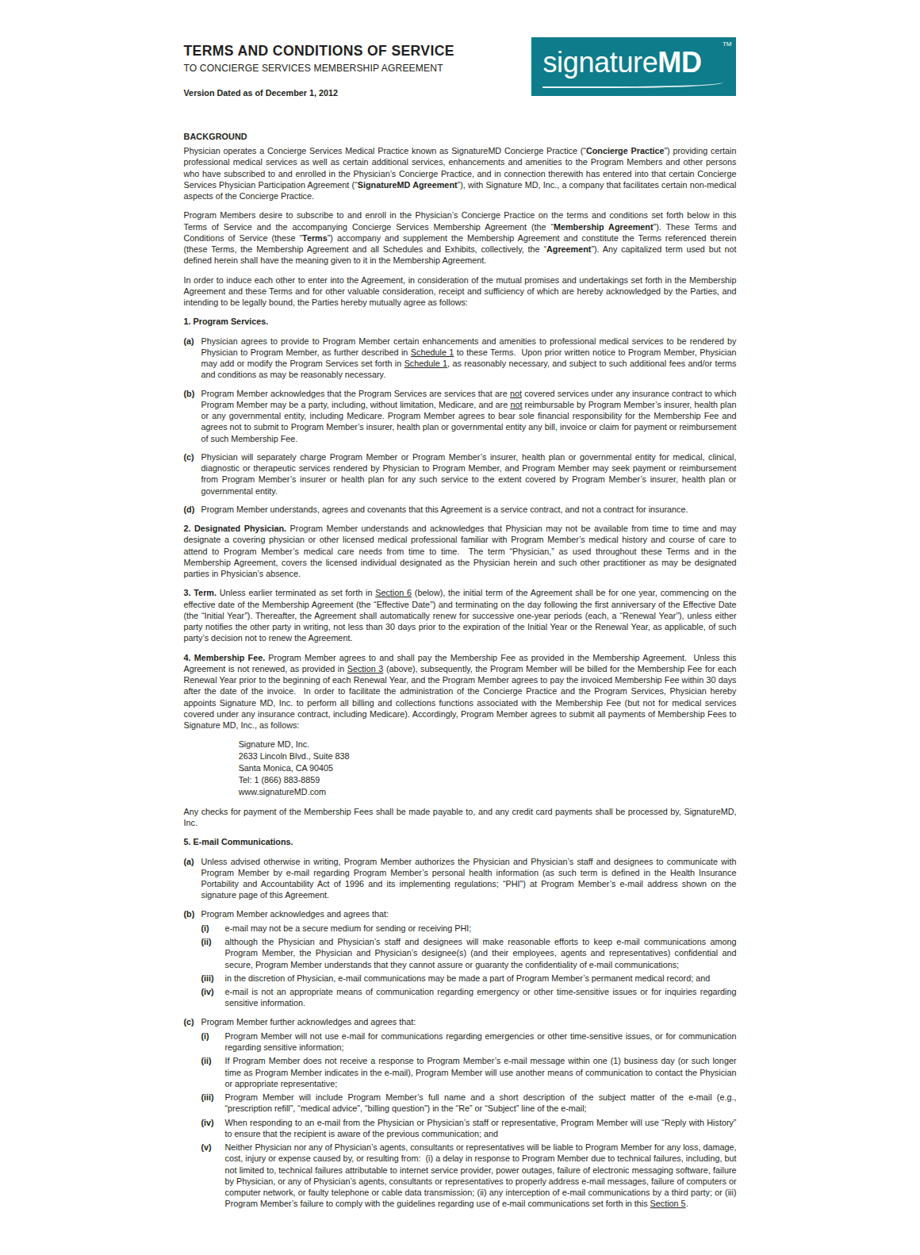TERMS AND CONDITIONS OF SERVICE
TO CONCIERGE SERVICES MEMBERSHIP AGREEMENT
Version Dated as of December 1, 2012
TM signatureMD
BACKGROUND
Physician operates a Concierge Services Medical Practice known as SignatureMD Concierge Practice (“Concierge Practice”) providing certain professional medical services as well as certain additional services, enhancements and amenities to the Program Members and other persons who have subscribed to and enrolled in the Physician’s Concierge Practice, and in connection therewith has entered into that certain Concierge Services Physician Participation Agreement (“SignatureMD Agreement”), with Signature MD, Inc., a company that facilitates certain non-medical aspects of the Concierge Practice.
Program Members desire to subscribe to and enroll in the Physician’s Concierge Practice on the terms and conditions set forth below in this Terms of Service and the accompanying Concierge Services Membership Agreement (the “Membership Agreement”). These Terms and Conditions of Service (these “Terms”) accompany and supplement the Membership Agreement and constitute the Terms referenced therein (these Terms, the Membership Agreement and all Schedules and Exhibits, collectively, the “Agreement”). Any capitalized term used but not defined herein shall have the meaning given to it in the Membership Agreement.
In order to induce each other to enter into the Agreement, in consideration of the mutual promises and undertakings set forth in the Membership Agreement and these Terms and for other valuable consideration, receipt and sufficiency of which are hereby acknowledged by the Parties, and intending to be legally bound, the Parties hereby mutually agree as follows:
1. Program Services.
(a) Physician agrees to provide to Program Member certain enhancements and amenities to professional medical services to be rendered by Physician to Program Member, as further described in Schedule 1 to these Terms. Upon prior written notice to Program Member, Physician may add or modify the Program Services set forth in Schedule 1, as reasonably necessary, and subject to such additional fees and/or terms and conditions as may be reasonably necessary.
(b) Program Member acknowledges that the Program Services are services that are not covered services under any insurance contract to which Program Member may be a party, including, without limitation, Medicare, and are not reimbursable by Program Member’s insurer, health plan or any governmental entity, including Medicare. Program Member agrees to bear sole financial responsibility for the Membership Fee and agrees not to submit to Program Member’s insurer, health plan or governmental entity any bill, invoice or claim for payment or reimbursement of such Membership Fee.
(c) Physician will separately charge Program Member or Program Member’s insurer, health plan or governmental entity for medical, clinical, diagnostic or therapeutic services rendered by Physician to Program Member, and Program Member may seek payment or reimbursement from Program Member’s insurer or health plan for any such service to the extent covered by Program Member’s insurer, health plan or governmental entity.
(d) Program Member understands, agrees and covenants that this Agreement is a service contract, and not a contract for insurance.
2. Designated Physician. Program Member understands and acknowledges that Physician may not be available from time to time and may designate a covering physician or other licensed medical professional familiar with Program Member’s medical history and course of care to attend to Program Member’s medical care needs from time to time. The term “Physician,” as used throughout these Terms and in the Membership Agreement, covers the licensed individual designated as the Physician herein and such other practitioner as may be designated parties in Physician’s absence.
3. Term. Unless earlier terminated as set forth in Section 6 (below), the initial term of the Agreement shall be for one year, commencing on the effective date of the Membership Agreement (the “Effective Date”) and terminating on the day following the first anniversary of the Effective Date (the “Initial Year”). Thereafter, the Agreement shall automatically renew for successive one-year periods (each, a “Renewal Year”), unless either party notifies the other party in writing, not less than 30 days prior to the expiration of the Initial Year or the Renewal Year, as applicable, of such party’s decision not to renew the Agreement.
4. Membership Fee. Program Member agrees to and shall pay the Membership Fee as provided in the Membership Agreement. Unless this Agreement is not renewed, as provided in Section 3 (above), subsequently, the Program Member will be billed for the Membership Fee for each Renewal Year prior to the beginning of each Renewal Year, and the Program Member agrees to pay the invoiced Membership Fee within 30 days after the date of the invoice. In order to facilitate the administration of the Concierge Practice and the Program Services, Physician hereby appoints Signature MD, Inc. to perform all billing and collections functions associated with the Membership Fee (but not for medical services covered under any insurance contract, including Medicare). Accordingly, Program Member agrees to submit all payments of Membership Fees to Signature MD, Inc., as follows:
Signature MD, Inc.
2633 Lincoln Blvd., Suite 838
Santa Monica, CA 90405
Tel: 1 (866) 883-8859
www.signatureMD.com
Any checks for payment of the Membership Fees shall be made payable to, and any credit card payments shall be processed by, SignatureMD, Inc.
5. E-mail Communications.
(a) Unless advised otherwise in writing, Program Member authorizes the Physician and Physician’s staff and designees to communicate with Program Member by e-mail regarding Program Member’s personal health information (as such term is defined in the Health Insurance Portability and Accountability Act of 1996 and its implementing regulations; “PHI”) at Program Member’s e-mail address shown on the signature page of this Agreement.
(b) Program Member acknowledges and agrees that:
(i) e-mail may not be a secure medium for sending or receiving PHI;
(ii) although the Physician and Physician’s staff and designees will make reasonable efforts to keep e-mail communications among Program Member, the Physician and Physician’s designee(s) (and their employees, agents and representatives) confidential and secure, Program Member understands that they cannot assure or guaranty the confidentiality of e-mail communications;
(iii) in the discretion of Physician, e-mail communications may be made a part of Program Member’s permanent medical record; and
(iv) e-mail is not an appropriate means of communication regarding emergency or other time-sensitive issues or for inquiries regarding sensitive information.
(c) Program Member further acknowledges and agrees that:
(i) Program Member will not use e-mail for communications regarding emergencies or other time-sensitive issues, or for communication regarding sensitive information;
(ii) If Program Member does not receive a response to Program Member’s e-mail message within one (1) business day (or such longer time as Program Member indicates in the e-mail), Program Member will use another means of communication to contact the Physician or appropriate representative;
(iii) Program Member will include Program Member’s full name and a short description of the subject matter of the e-mail (e.g., “prescription refill”, “medical advice”, “billing question”) in the “Re” or “Subject” line of the e-mail;
(iv) When responding to an e-mail from the Physician or Physician’s staff or representative, Program Member will use “Reply with History” to ensure that the recipient is aware of the previous communication; and
(v) Neither Physician nor any of Physician’s agents, consultants or representatives will be liable to Program Member for any loss, damage, cost, injury or expense caused by, or resulting from: (i) a delay in response to Program Member due to technical failures, including, but not limited to, technical failures attributable to internet service provider, power outages, failure of electronic messaging software, failure by Physician, or any of Physician’s agents, consultants or representatives to properly address e-mail messages, failure of computers or computer network, or faulty telephone or cable data transmission; (ii) any interception of e-mail communications by a third party; or (iii) Program Member’s failure to comply with the guidelines regarding use of e-mail communications set forth in this Section 5.